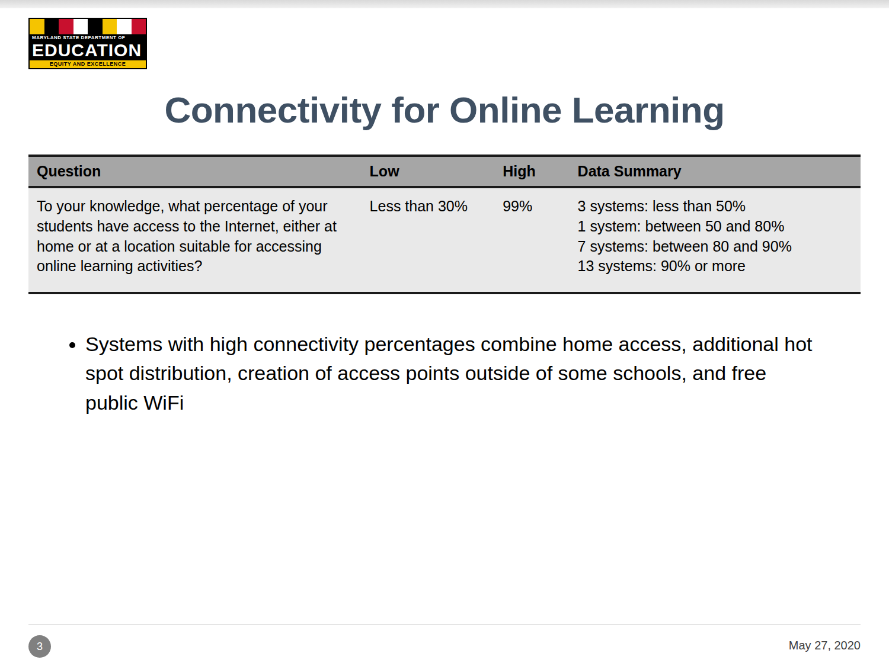MARYLAND STATE DEPARTMENT OF
EDUCATION
EQUITY AND EXCELLENCE
Connectivity for Online Learning
| Question | Low | High | Data Summary |
| --- | --- | --- | --- |
| To your knowledge, what percentage of your students have access to the Internet, either at home or at a location suitable for accessing online learning activities? | Less than 30% | 99% | 3 systems: less than 50% 1 system: between 50 and 80% 7 systems: between 80 and 90% 13 systems: 90% or more |
Systems with high connectivity percentages combine home access, additional hot spot distribution, creation of access points outside of some schools, and free public WiFi
3
May 27, 2020